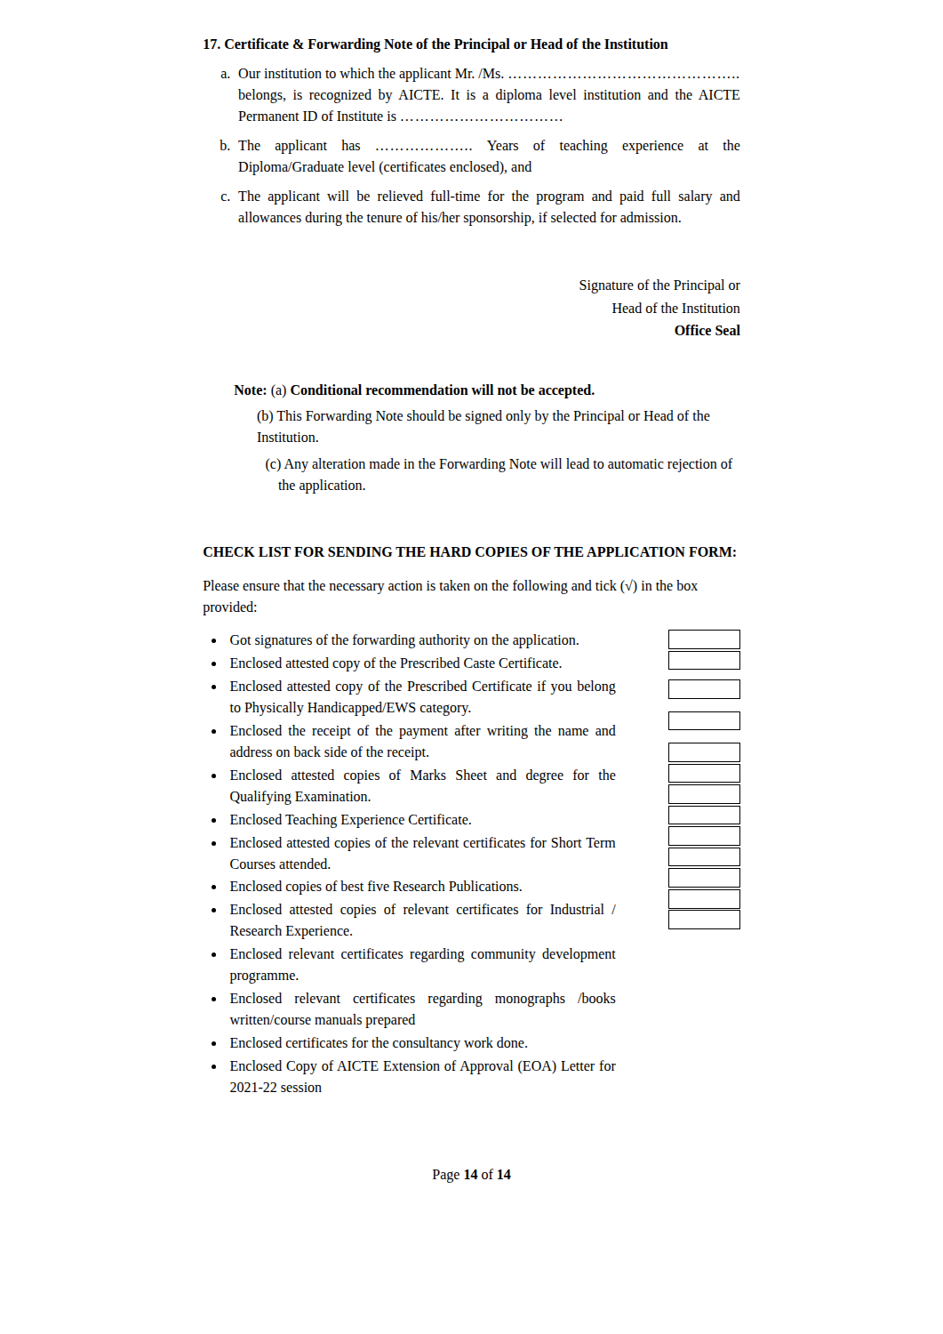17. Certificate & Forwarding Note of the Principal or Head of the Institution
Our institution to which the applicant Mr. /Ms. ……………………………………….. belongs, is recognized by AICTE. It is a diploma level institution and the AICTE Permanent ID of Institute is ……………………………
The applicant has ……………….. Years of teaching experience at the Diploma/Graduate level (certificates enclosed), and
The applicant will be relieved full-time for the program and paid full salary and allowances during the tenure of his/her sponsorship, if selected for admission.
Signature of the Principal or
Head of the Institution
Office Seal
Note: (a) Conditional recommendation will not be accepted.
(b) This Forwarding Note should be signed only by the Principal or Head of the Institution.
(c) Any alteration made in the Forwarding Note will lead to automatic rejection of the application.
CHECK LIST FOR SENDING THE HARD COPIES OF THE APPLICATION FORM:
Please ensure that the necessary action is taken on the following and tick (√) in the box provided:
| Got signatures of the forwarding authority on the application. Enclosed attested copy of the Prescribed Caste Certificate. Enclosed attested copy of the Prescribed Certificate if you belong to Physically Handicapped/EWS category. Enclosed the receipt of the payment after writing the name and address on back side of the receipt. Enclosed attested copies of Marks Sheet and degree for the Qualifying Examination. Enclosed Teaching Experience Certificate. Enclosed attested copies of the relevant certificates for Short Term Courses attended. Enclosed copies of best five Research Publications. Enclosed attested copies of relevant certificates for Industrial / Research Experience. Enclosed relevant certificates regarding community development programme. Enclosed relevant certificates regarding monographs /books written/course manuals prepared Enclosed certificates for the consultancy work done. Enclosed Copy of AICTE Extension of Approval (EOA) Letter for 2021-22 session | |
Page 14 of 14